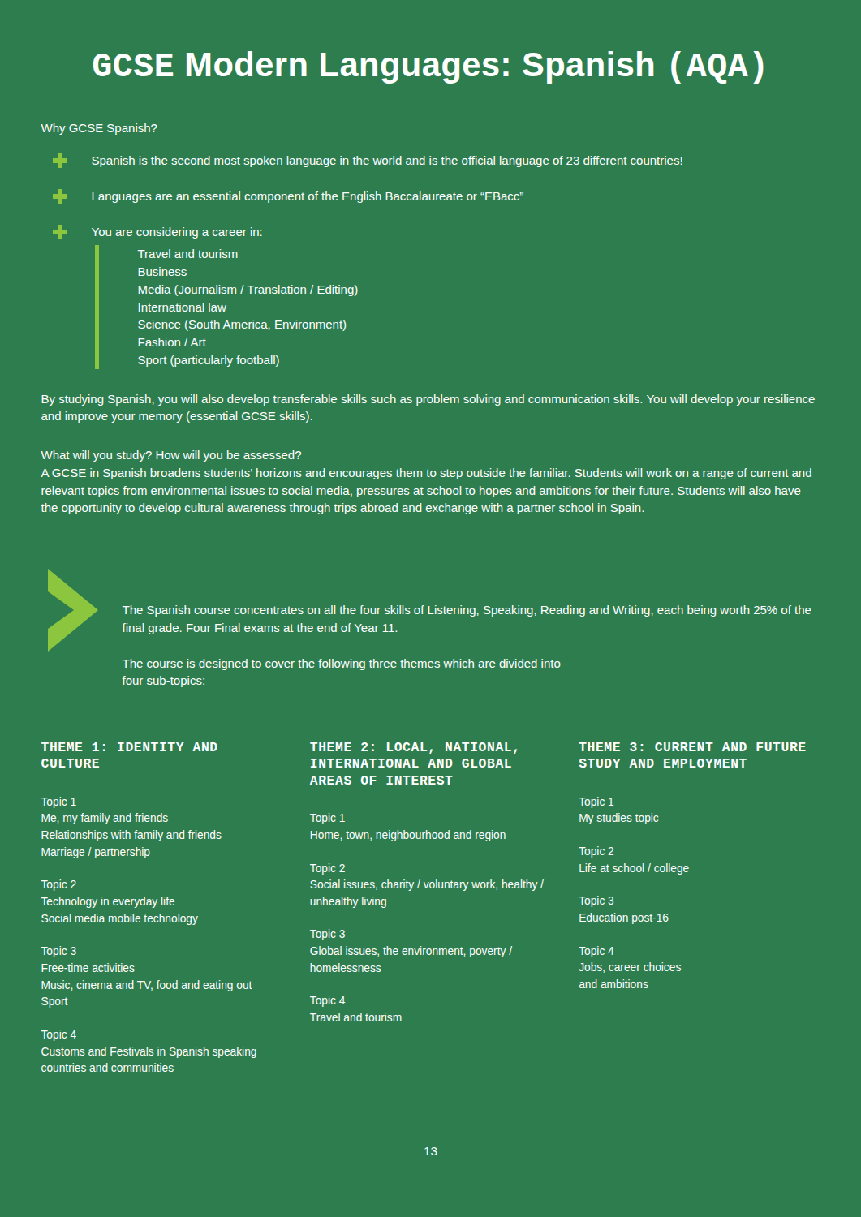GCSE Modern Languages: Spanish (AQA)
Why GCSE Spanish?
Spanish is the second most spoken language in the world and is the official language of 23 different countries!
Languages are an essential component of the English Baccalaureate or “EBacc”
You are considering a career in:
Travel and tourism
Business
Media (Journalism / Translation / Editing)
International law
Science (South America, Environment)
Fashion / Art
Sport (particularly football)
By studying Spanish, you will also develop transferable skills such as problem solving and communication skills. You will develop your resilience and improve your memory (essential GCSE skills).
What will you study? How will you be assessed?
A GCSE in Spanish broadens students’ horizons and encourages them to step outside the familiar. Students will work on a range of current and relevant topics from environmental issues to social media, pressures at school to hopes and ambitions for their future. Students will also have the opportunity to develop cultural awareness through trips abroad and exchange with a partner school in Spain.
The Spanish course concentrates on all the four skills of Listening, Speaking, Reading and Writing, each being worth 25% of the final grade. Four Final exams at the end of Year 11.
The course is designed to cover the following three themes which are divided into
four sub-topics:
Theme 1: Identity and Culture
Topic 1 Me, my family and friends Relationships with family and friends Marriage / partnership
Topic 2 Technology in everyday life Social media mobile technology
Topic 3 Free-time activities Music, cinema and TV, food and eating out Sport
Topic 4 Customs and Festivals in Spanish speaking countries and communities
Theme 2: Local, National, International and Global Areas of Interest
Topic 1 Home, town, neighbourhood and region
Topic 2 Social issues, charity / voluntary work, healthy / unhealthy living
Topic 3 Global issues, the environment, poverty / homelessness
Topic 4 Travel and tourism
Theme 3: Current and Future Study and Employment
Topic 1 My studies topic
Topic 2 Life at school / college
Topic 3 Education post-16
Topic 4 Jobs, career choices and ambitions
13